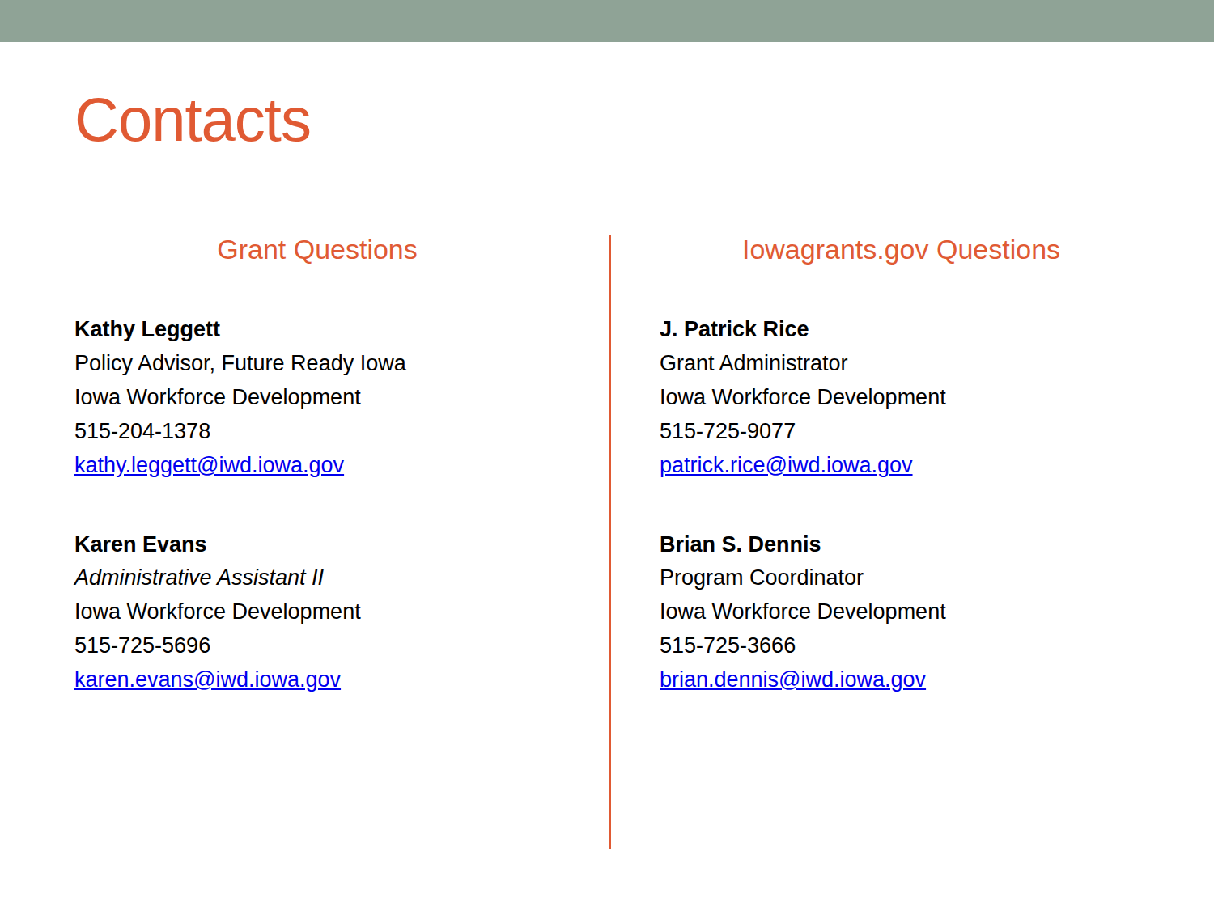Contacts
Grant Questions
Kathy Leggett
Policy Advisor, Future Ready Iowa
Iowa Workforce Development
515-204-1378
kathy.leggett@iwd.iowa.gov
Karen Evans
Administrative Assistant II
Iowa Workforce Development
515-725-5696
karen.evans@iwd.iowa.gov
Iowagrants.gov Questions
J. Patrick Rice
Grant Administrator
Iowa Workforce Development
515-725-9077
patrick.rice@iwd.iowa.gov
Brian S. Dennis
Program Coordinator
Iowa Workforce Development
515-725-3666
brian.dennis@iwd.iowa.gov